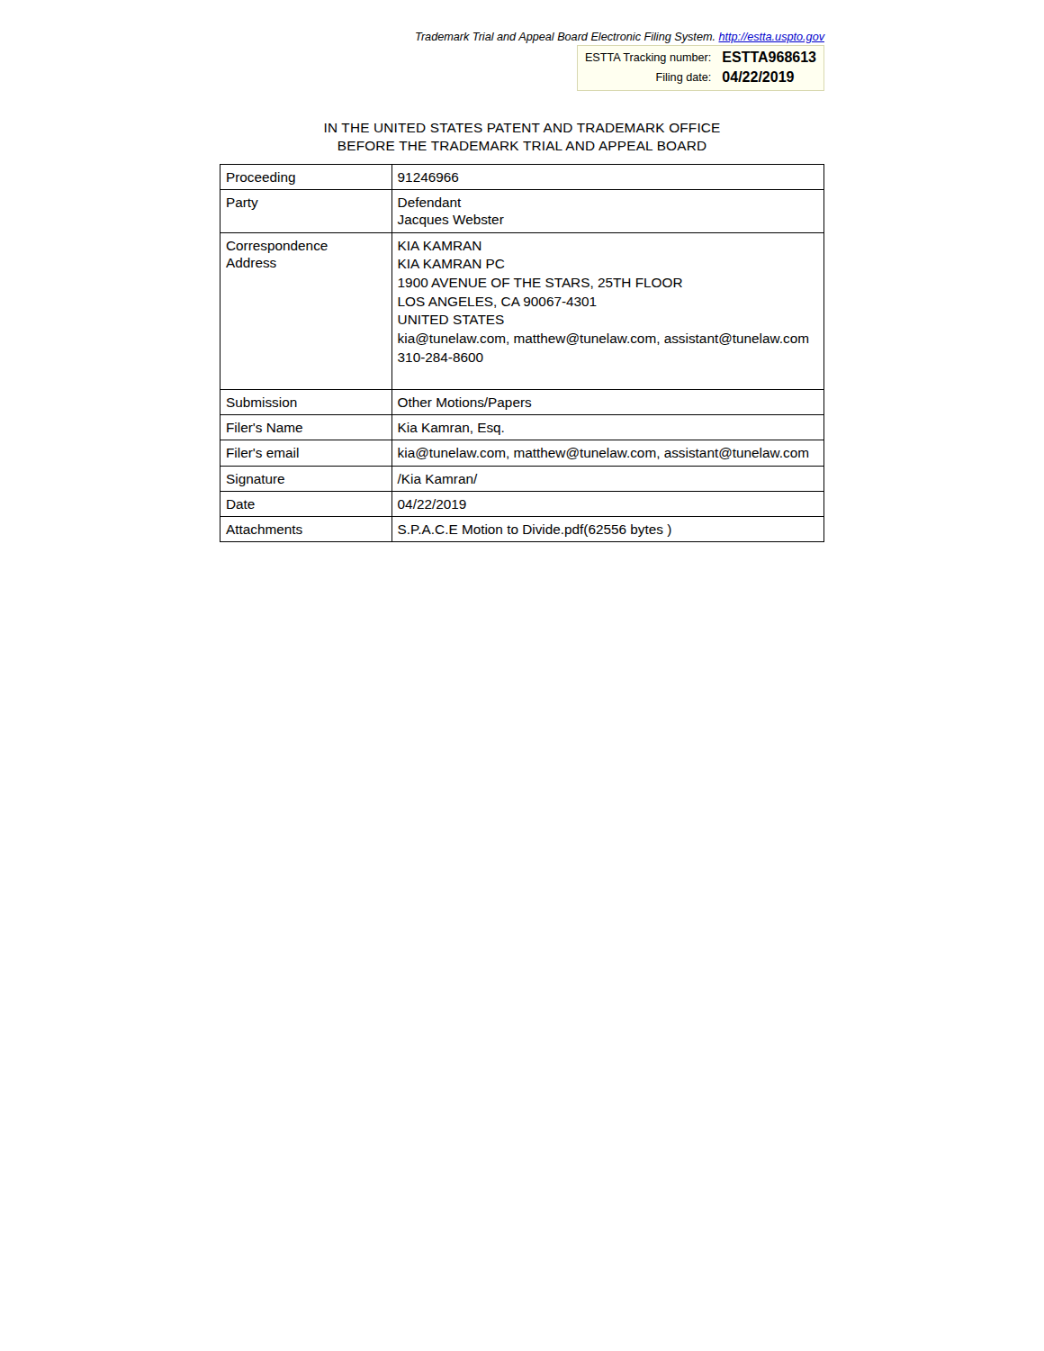Trademark Trial and Appeal Board Electronic Filing System. http://estta.uspto.gov
| ESTTA Tracking number: | ESTTA968613 |
| Filing date: | 04/22/2019 |
IN THE UNITED STATES PATENT AND TRADEMARK OFFICE
BEFORE THE TRADEMARK TRIAL AND APPEAL BOARD
| Proceeding | 91246966 |
| Party | Defendant Jacques Webster |
| Correspondence Address | KIA KAMRAN KIA KAMRAN PC 1900 AVENUE OF THE STARS, 25TH FLOOR LOS ANGELES, CA 90067-4301 UNITED STATES kia@tunelaw.com, matthew@tunelaw.com, assistant@tunelaw.com 310-284-8600 |
| Submission | Other Motions/Papers |
| Filer's Name | Kia Kamran, Esq. |
| Filer's email | kia@tunelaw.com, matthew@tunelaw.com, assistant@tunelaw.com |
| Signature | /Kia Kamran/ |
| Date | 04/22/2019 |
| Attachments | S.P.A.C.E Motion to Divide.pdf(62556 bytes ) |